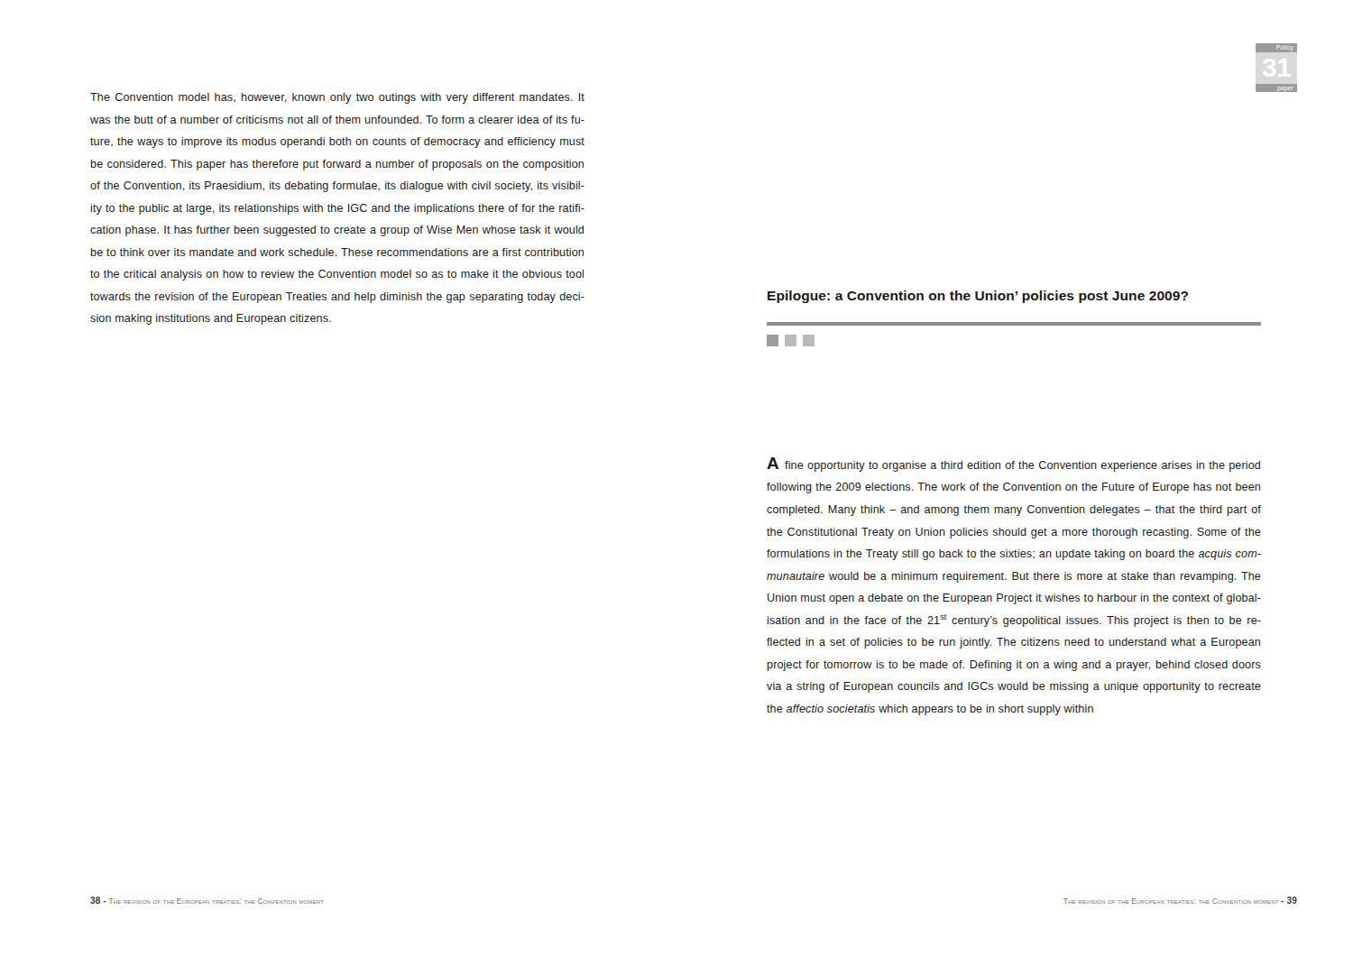Policy
31
paper
The Convention model has, however, known only two outings with very different mandates. It was the butt of a number of criticisms not all of them unfounded. To form a clearer idea of its future, the ways to improve its modus operandi both on counts of democracy and efficiency must be considered. This paper has therefore put forward a number of proposals on the composition of the Convention, its Praesidium, its debating formulae, its dialogue with civil society, its visibility to the public at large, its relationships with the IGC and the implications there of for the ratification phase. It has further been suggested to create a group of Wise Men whose task it would be to think over its mandate and work schedule. These recommendations are a first contribution to the critical analysis on how to review the Convention model so as to make it the obvious tool towards the revision of the European Treaties and help diminish the gap separating today decision making institutions and European citizens.
Epilogue: a Convention on the Union’ policies post June 2009?
A fine opportunity to organise a third edition of the Convention experience arises in the period following the 2009 elections. The work of the Convention on the Future of Europe has not been completed. Many think – and among them many Convention delegates – that the third part of the Constitutional Treaty on Union policies should get a more thorough recasting. Some of the formulations in the Treaty still go back to the sixties; an update taking on board the acquis communautaire would be a minimum requirement. But there is more at stake than revamping. The Union must open a debate on the European Project it wishes to harbour in the context of globalisation and in the face of the 21st century’s geopolitical issues. This project is then to be reflected in a set of policies to be run jointly. The citizens need to understand what a European project for tomorrow is to be made of. Defining it on a wing and a prayer, behind closed doors via a string of European councils and IGCs would be missing a unique opportunity to recreate the affectio societatis which appears to be in short supply within
38 - The revision of the European treaties: the Convention moment
The revision of the European treaties: the Convention moment - 39